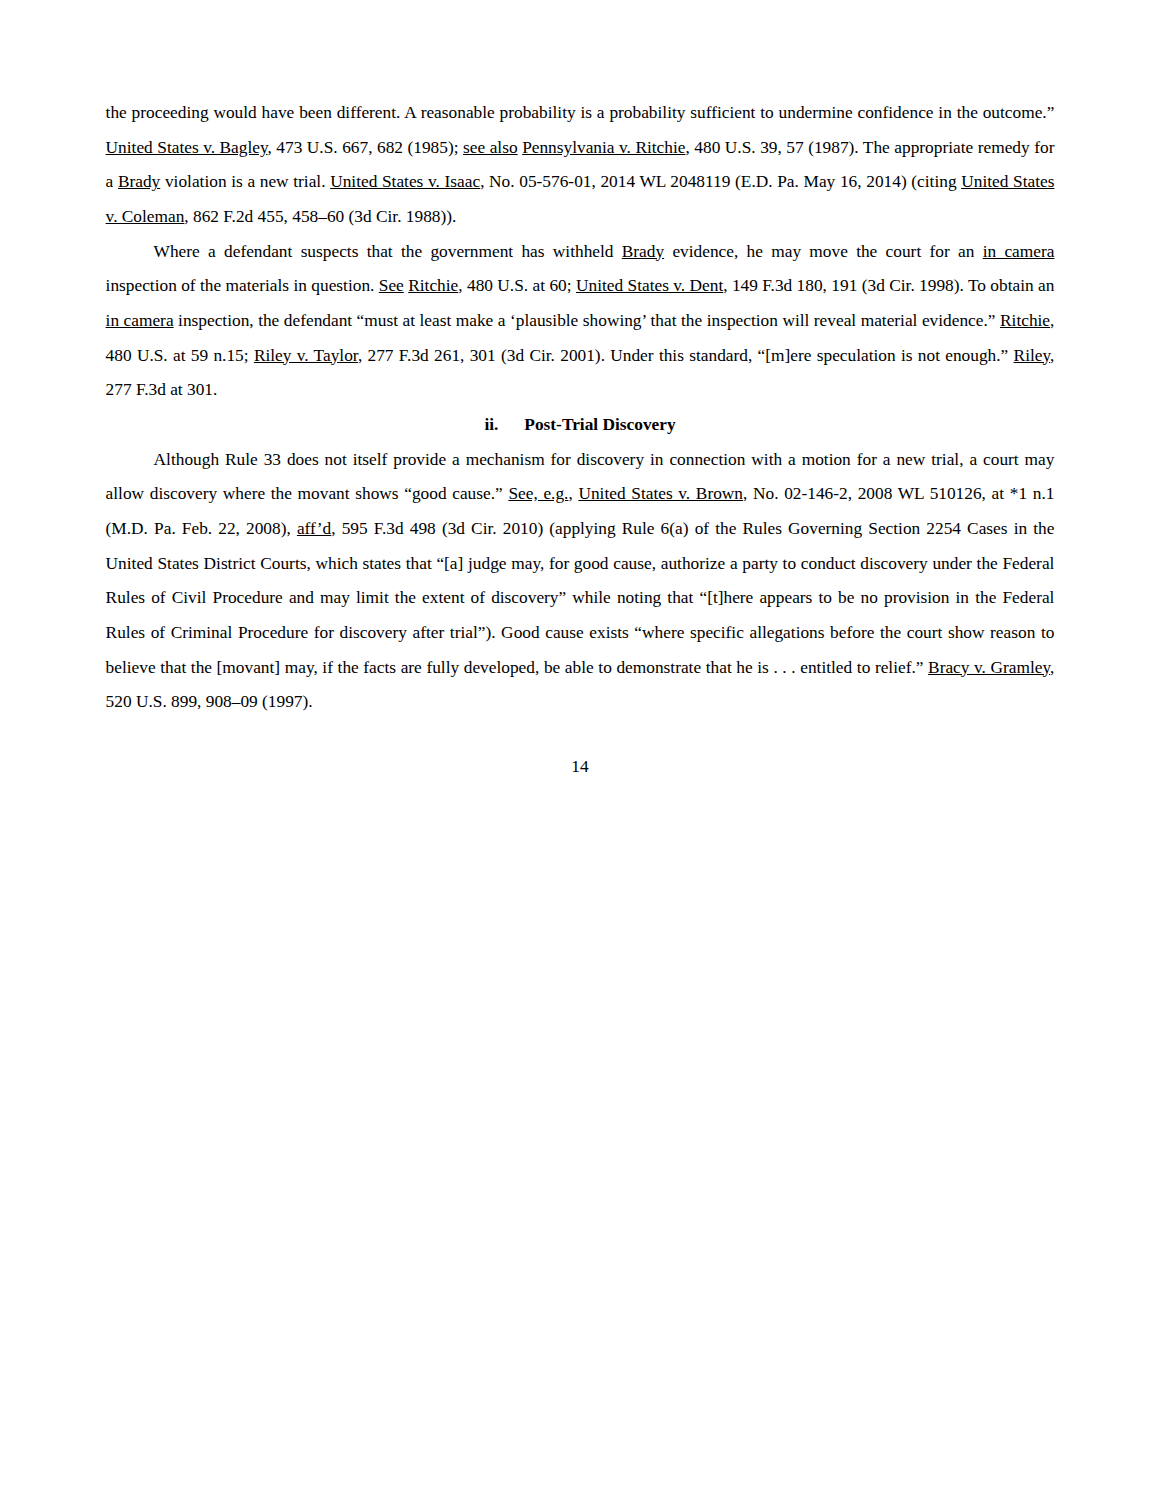the proceeding would have been different. A reasonable probability is a probability sufficient to undermine confidence in the outcome.” United States v. Bagley, 473 U.S. 667, 682 (1985); see also Pennsylvania v. Ritchie, 480 U.S. 39, 57 (1987). The appropriate remedy for a Brady violation is a new trial. United States v. Isaac, No. 05-576-01, 2014 WL 2048119 (E.D. Pa. May 16, 2014) (citing United States v. Coleman, 862 F.2d 455, 458–60 (3d Cir. 1988)).
Where a defendant suspects that the government has withheld Brady evidence, he may move the court for an in camera inspection of the materials in question. See Ritchie, 480 U.S. at 60; United States v. Dent, 149 F.3d 180, 191 (3d Cir. 1998). To obtain an in camera inspection, the defendant “must at least make a ‘plausible showing’ that the inspection will reveal material evidence.” Ritchie, 480 U.S. at 59 n.15; Riley v. Taylor, 277 F.3d 261, 301 (3d Cir. 2001). Under this standard, “[m]ere speculation is not enough.” Riley, 277 F.3d at 301.
ii. Post-Trial Discovery
Although Rule 33 does not itself provide a mechanism for discovery in connection with a motion for a new trial, a court may allow discovery where the movant shows “good cause.” See, e.g., United States v. Brown, No. 02-146-2, 2008 WL 510126, at *1 n.1 (M.D. Pa. Feb. 22, 2008), aff’d, 595 F.3d 498 (3d Cir. 2010) (applying Rule 6(a) of the Rules Governing Section 2254 Cases in the United States District Courts, which states that “[a] judge may, for good cause, authorize a party to conduct discovery under the Federal Rules of Civil Procedure and may limit the extent of discovery” while noting that “[t]here appears to be no provision in the Federal Rules of Criminal Procedure for discovery after trial”). Good cause exists “where specific allegations before the court show reason to believe that the [movant] may, if the facts are fully developed, be able to demonstrate that he is . . . entitled to relief.” Bracy v. Gramley, 520 U.S. 899, 908–09 (1997).
14